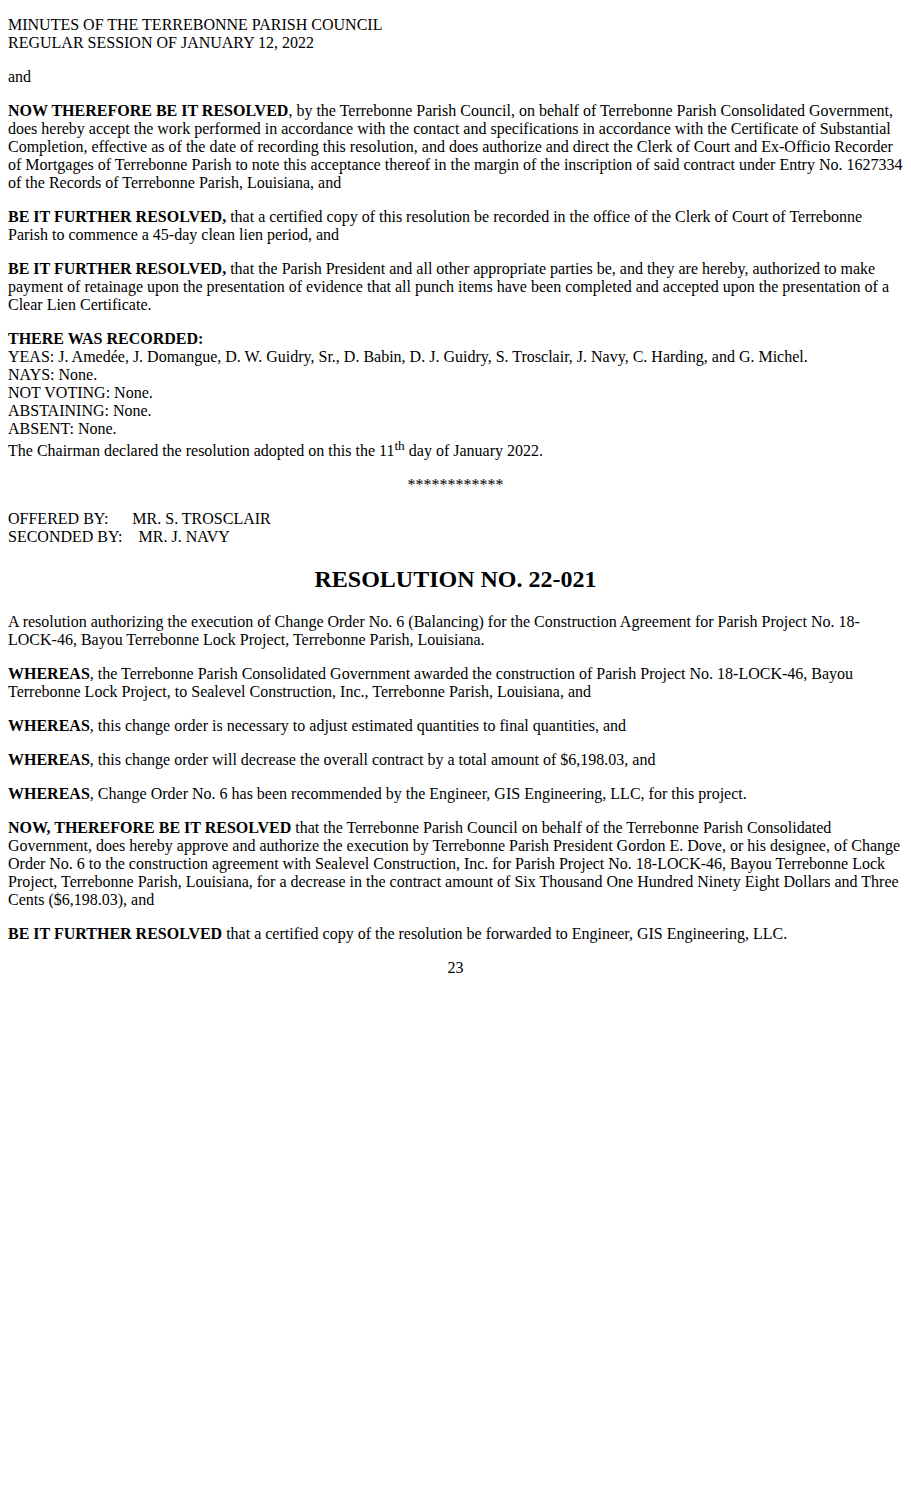MINUTES OF THE TERREBONNE PARISH COUNCIL
REGULAR SESSION OF JANUARY 12, 2022
and
NOW THEREFORE BE IT RESOLVED, by the Terrebonne Parish Council, on behalf of Terrebonne Parish Consolidated Government, does hereby accept the work performed in accordance with the contact and specifications in accordance with the Certificate of Substantial Completion, effective as of the date of recording this resolution, and does authorize and direct the Clerk of Court and Ex-Officio Recorder of Mortgages of Terrebonne Parish to note this acceptance thereof in the margin of the inscription of said contract under Entry No. 1627334 of the Records of Terrebonne Parish, Louisiana, and
BE IT FURTHER RESOLVED, that a certified copy of this resolution be recorded in the office of the Clerk of Court of Terrebonne Parish to commence a 45-day clean lien period, and
BE IT FURTHER RESOLVED, that the Parish President and all other appropriate parties be, and they are hereby, authorized to make payment of retainage upon the presentation of evidence that all punch items have been completed and accepted upon the presentation of a Clear Lien Certificate.
THERE WAS RECORDED:
YEAS: J. Amedée, J. Domangue, D. W. Guidry, Sr., D. Babin, D. J. Guidry, S. Trosclair, J. Navy, C. Harding, and G. Michel.
NAYS: None.
NOT VOTING: None.
ABSTAINING: None.
ABSENT: None.
The Chairman declared the resolution adopted on this the 11th day of January 2022.
************
OFFERED BY: MR. S. TROSCLAIR
SECONDED BY: MR. J. NAVY
RESOLUTION NO. 22-021
A resolution authorizing the execution of Change Order No. 6 (Balancing) for the Construction Agreement for Parish Project No. 18-LOCK-46, Bayou Terrebonne Lock Project, Terrebonne Parish, Louisiana.
WHEREAS, the Terrebonne Parish Consolidated Government awarded the construction of Parish Project No. 18-LOCK-46, Bayou Terrebonne Lock Project, to Sealevel Construction, Inc., Terrebonne Parish, Louisiana, and
WHEREAS, this change order is necessary to adjust estimated quantities to final quantities, and
WHEREAS, this change order will decrease the overall contract by a total amount of $6,198.03, and
WHEREAS, Change Order No. 6 has been recommended by the Engineer, GIS Engineering, LLC, for this project.
NOW, THEREFORE BE IT RESOLVED that the Terrebonne Parish Council on behalf of the Terrebonne Parish Consolidated Government, does hereby approve and authorize the execution by Terrebonne Parish President Gordon E. Dove, or his designee, of Change Order No. 6 to the construction agreement with Sealevel Construction, Inc. for Parish Project No. 18-LOCK-46, Bayou Terrebonne Lock Project, Terrebonne Parish, Louisiana, for a decrease in the contract amount of Six Thousand One Hundred Ninety Eight Dollars and Three Cents ($6,198.03), and
BE IT FURTHER RESOLVED that a certified copy of the resolution be forwarded to Engineer, GIS Engineering, LLC.
23